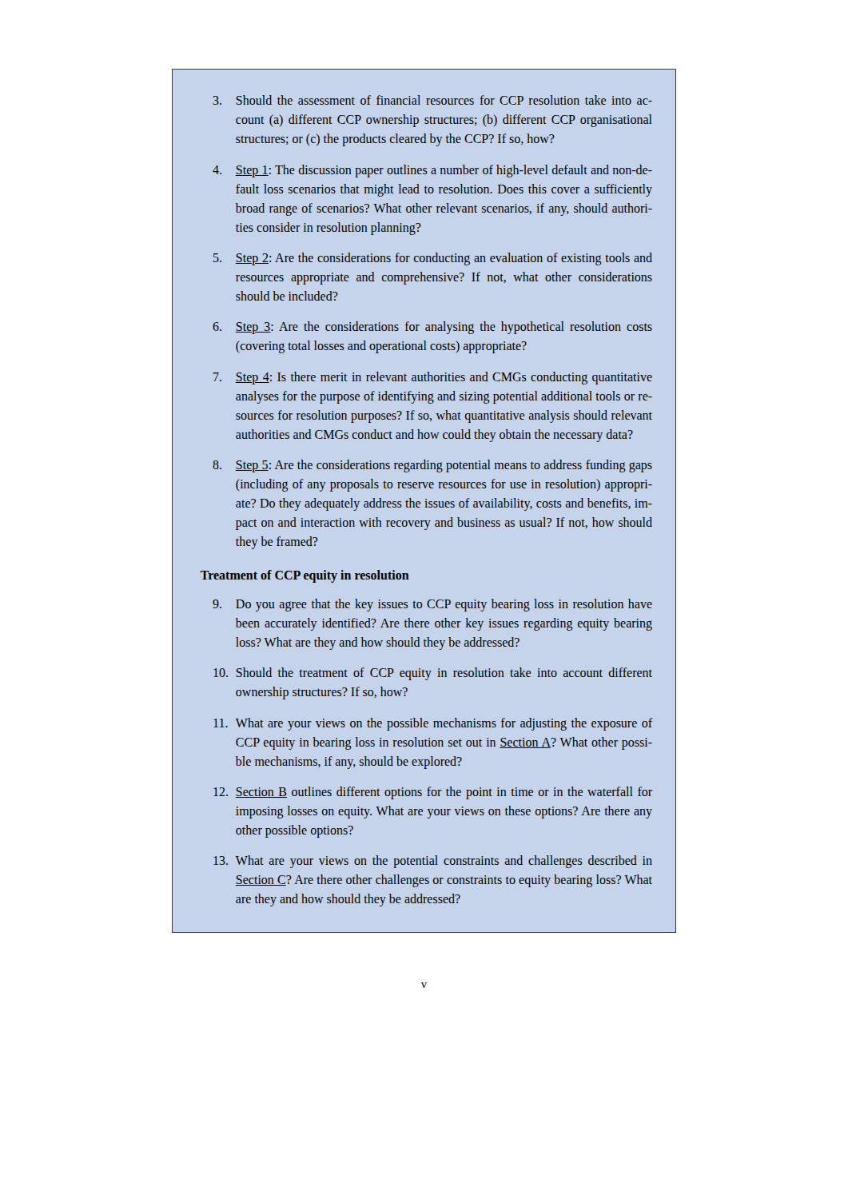3. Should the assessment of financial resources for CCP resolution take into account (a) different CCP ownership structures; (b) different CCP organisational structures; or (c) the products cleared by the CCP? If so, how?
4. Step 1: The discussion paper outlines a number of high-level default and non-default loss scenarios that might lead to resolution. Does this cover a sufficiently broad range of scenarios? What other relevant scenarios, if any, should authorities consider in resolution planning?
5. Step 2: Are the considerations for conducting an evaluation of existing tools and resources appropriate and comprehensive? If not, what other considerations should be included?
6. Step 3: Are the considerations for analysing the hypothetical resolution costs (covering total losses and operational costs) appropriate?
7. Step 4: Is there merit in relevant authorities and CMGs conducting quantitative analyses for the purpose of identifying and sizing potential additional tools or resources for resolution purposes? If so, what quantitative analysis should relevant authorities and CMGs conduct and how could they obtain the necessary data?
8. Step 5: Are the considerations regarding potential means to address funding gaps (including of any proposals to reserve resources for use in resolution) appropriate? Do they adequately address the issues of availability, costs and benefits, impact on and interaction with recovery and business as usual? If not, how should they be framed?
Treatment of CCP equity in resolution
9. Do you agree that the key issues to CCP equity bearing loss in resolution have been accurately identified? Are there other key issues regarding equity bearing loss? What are they and how should they be addressed?
10. Should the treatment of CCP equity in resolution take into account different ownership structures? If so, how?
11. What are your views on the possible mechanisms for adjusting the exposure of CCP equity in bearing loss in resolution set out in Section A? What other possible mechanisms, if any, should be explored?
12. Section B outlines different options for the point in time or in the waterfall for imposing losses on equity. What are your views on these options? Are there any other possible options?
13. What are your views on the potential constraints and challenges described in Section C? Are there other challenges or constraints to equity bearing loss? What are they and how should they be addressed?
v